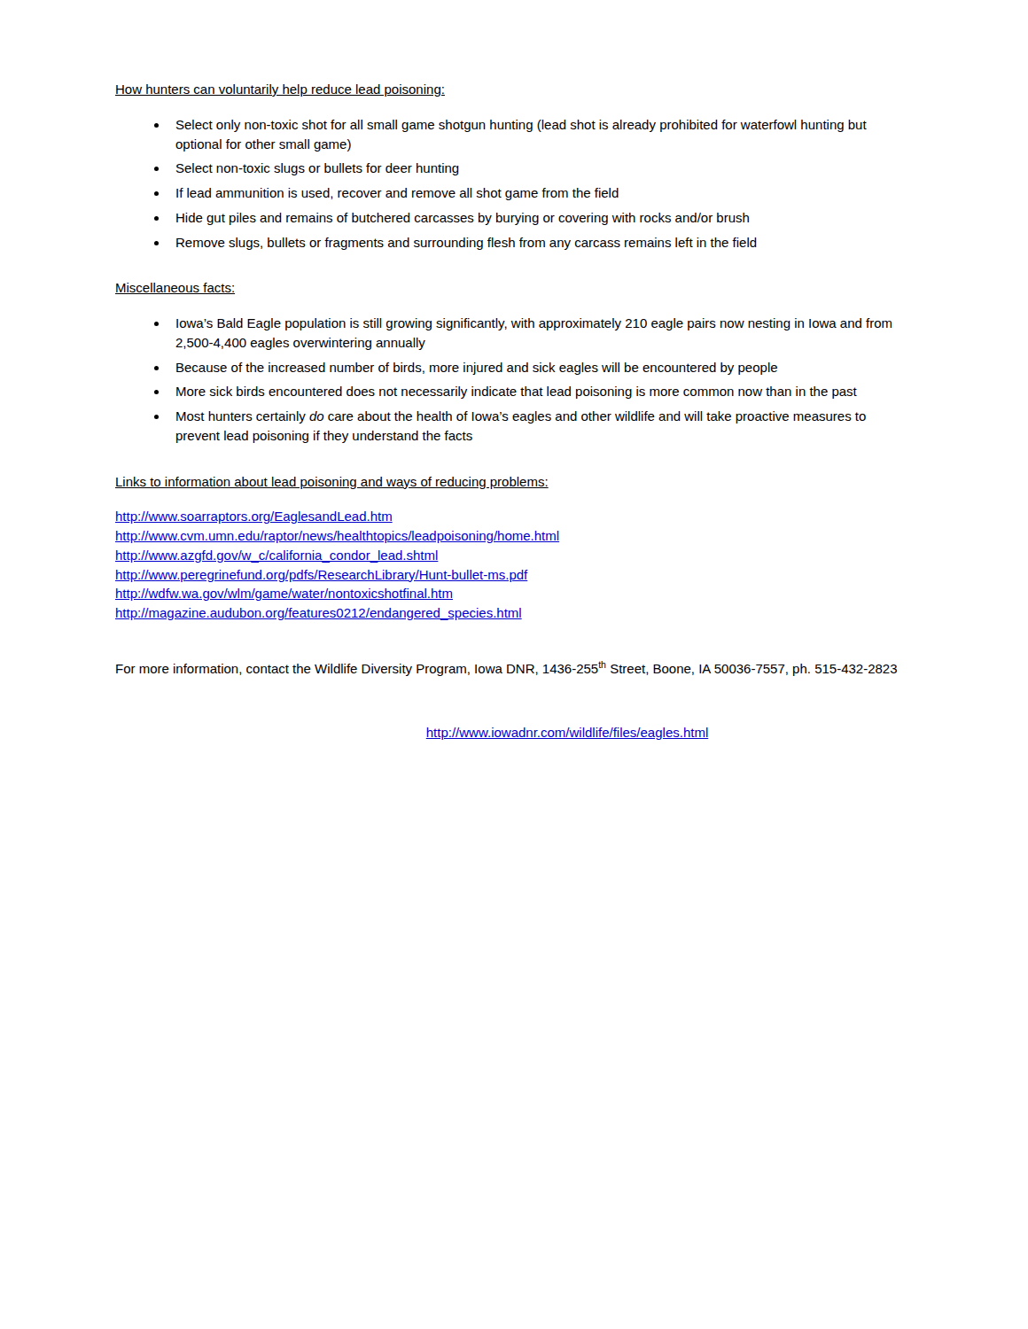How hunters can voluntarily help reduce lead poisoning:
Select only non-toxic shot for all small game shotgun hunting (lead shot is already prohibited for waterfowl hunting but optional for other small game)
Select non-toxic slugs or bullets for deer hunting
If lead ammunition is used, recover and remove all shot game from the field
Hide gut piles and remains of butchered carcasses by burying or covering with rocks and/or brush
Remove slugs, bullets or fragments and surrounding flesh from any carcass remains left in the field
Miscellaneous facts:
Iowa’s Bald Eagle population is still growing significantly, with approximately 210 eagle pairs now nesting in Iowa and from 2,500-4,400 eagles overwintering annually
Because of the increased number of birds, more injured and sick eagles will be encountered by people
More sick birds encountered does not necessarily indicate that lead poisoning is more common now than in the past
Most hunters certainly do care about the health of Iowa’s eagles and other wildlife and will take proactive measures to prevent lead poisoning if they understand the facts
Links to information about lead poisoning and ways of reducing problems:
http://www.soarraptors.org/EaglesandLead.htm
http://www.cvm.umn.edu/raptor/news/healthtopics/leadpoisoning/home.html
http://www.azgfd.gov/w_c/california_condor_lead.shtml
http://www.peregrinefund.org/pdfs/ResearchLibrary/Hunt-bullet-ms.pdf
http://wdfw.wa.gov/wlm/game/water/nontoxicshotfinal.htm
http://magazine.audubon.org/features0212/endangered_species.html
For more information, contact the Wildlife Diversity Program, Iowa DNR, 1436-255th Street, Boone, IA 50036-7557, ph. 515-432-2823
http://www.iowadnr.com/wildlife/files/eagles.html